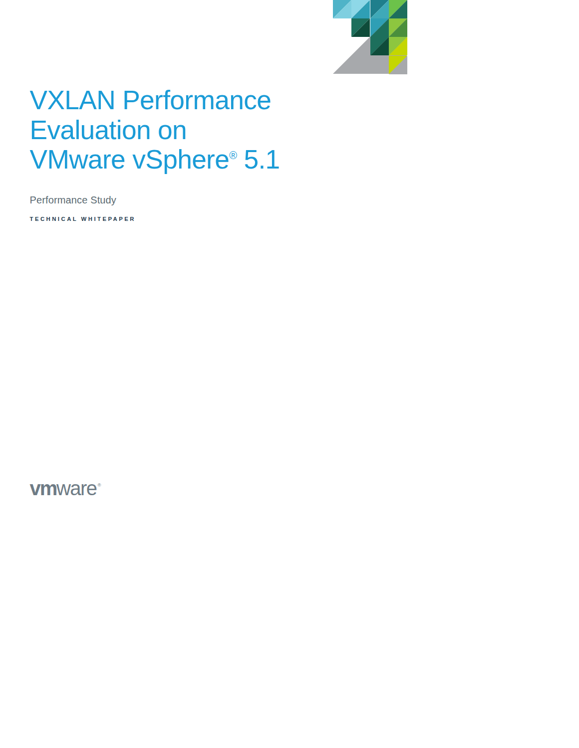VXLAN Performance Evaluation on VMware vSphere® 5.1
Performance Study
Technical Whitepaper
vm ware®